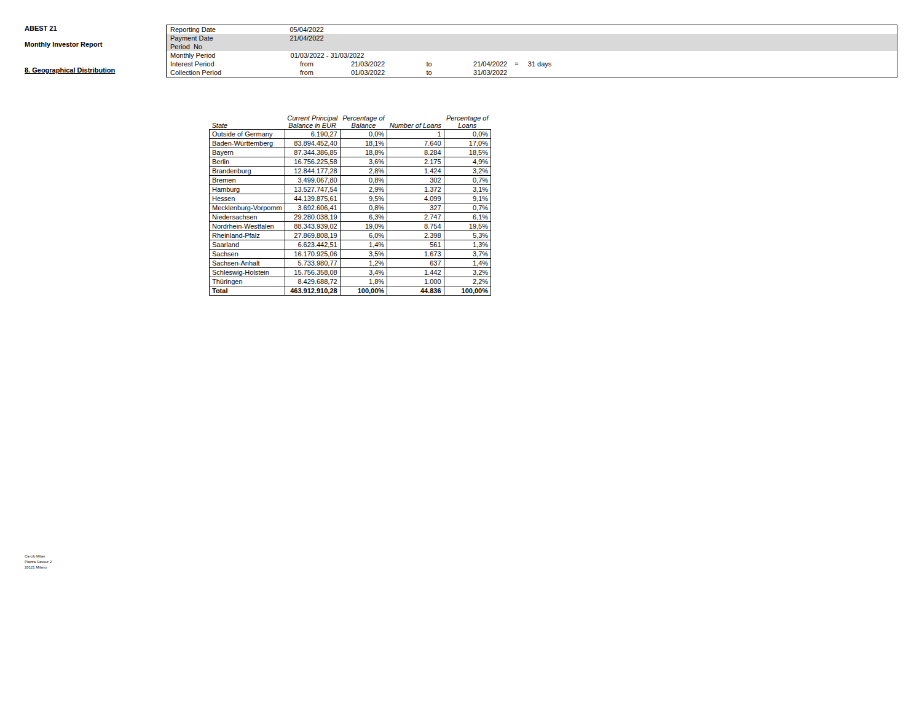ABEST 21
Monthly Investor Report
8. Geographical Distribution
| Reporting Date | 05/04/2022 | | | | |
| Payment Date | 21/04/2022 | | | | |
| Period No | | | | | |
| Monthly Period | 01/03/2022 - 31/03/2022 | | | |
| Interest Period | from | 21/03/2022 | to | 21/04/2022 | = 31 days |
| Collection Period | from | 01/03/2022 | to | 31/03/2022 | |
| | Current Principal | Percentage of | | Percentage of |
| --- | --- | --- | --- | --- |
| State | Balance in EUR | Balance | Number of Loans | Loans |
| Outside of Germany | 6.190,27 | 0,0% | 1 | 0,0% |
| Baden-Württemberg | 83.894.452,40 | 18,1% | 7.640 | 17,0% |
| Bayern | 87.344.386,85 | 18,8% | 8.284 | 18,5% |
| Berlin | 16.756.225,58 | 3,6% | 2.175 | 4,9% |
| Brandenburg | 12.844.177,28 | 2,8% | 1.424 | 3,2% |
| Bremen | 3.499.067,80 | 0,8% | 302 | 0,7% |
| Hamburg | 13.527.747,54 | 2,9% | 1.372 | 3,1% |
| Hessen | 44.139.875,61 | 9,5% | 4.099 | 9,1% |
| Mecklenburg-Vorpomm | 3.692.606,41 | 0,8% | 327 | 0,7% |
| Niedersachsen | 29.280.038,19 | 6,3% | 2.747 | 6,1% |
| Nordrhein-Westfalen | 88.343.939,02 | 19,0% | 8.754 | 19,5% |
| Rheinland-Pfalz | 27.869.808,19 | 6,0% | 2.398 | 5,3% |
| Saarland | 6.623.442,51 | 1,4% | 561 | 1,3% |
| Sachsen | 16.170.925,06 | 3,5% | 1.673 | 3,7% |
| Sachsen-Anhalt | 5.733.980,77 | 1,2% | 637 | 1,4% |
| Schleswig-Holstein | 15.756.358,08 | 3,4% | 1.442 | 3,2% |
| Thüringen | 8.429.688,72 | 1,8% | 1.000 | 2,2% |
| Total | 463.912.910,28 | 100,00% | 44.836 | 100,00% |
Ca-cib Milan
Piazza Cavour 2
20121 Milano